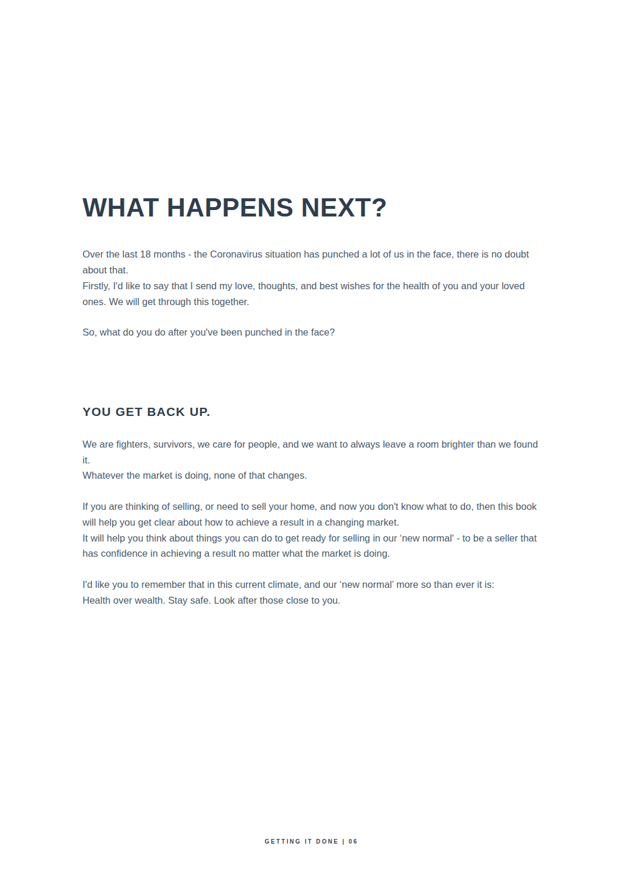WHAT HAPPENS NEXT?
Over the last 18 months - the Coronavirus situation has punched a lot of us in the face, there is no doubt about that.
Firstly, I'd like to say that I send my love, thoughts, and best wishes for the health of you and your loved ones. We will get through this together.
So, what do you do after you've been punched in the face?
YOU GET BACK UP.
We are fighters, survivors, we care for people, and we want to always leave a room brighter than we found it.
Whatever the market is doing, none of that changes.
If you are thinking of selling, or need to sell your home, and now you don't know what to do, then this book will help you get clear about how to achieve a result in a changing market.
It will help you think about things you can do to get ready for selling in our ‘new normal' - to be a seller that has confidence in achieving a result no matter what the market is doing.
I'd like you to remember that in this current climate, and our ‘new normal’ more so than ever it is:
Health over wealth. Stay safe. Look after those close to you.
GETTING IT DONE | 06